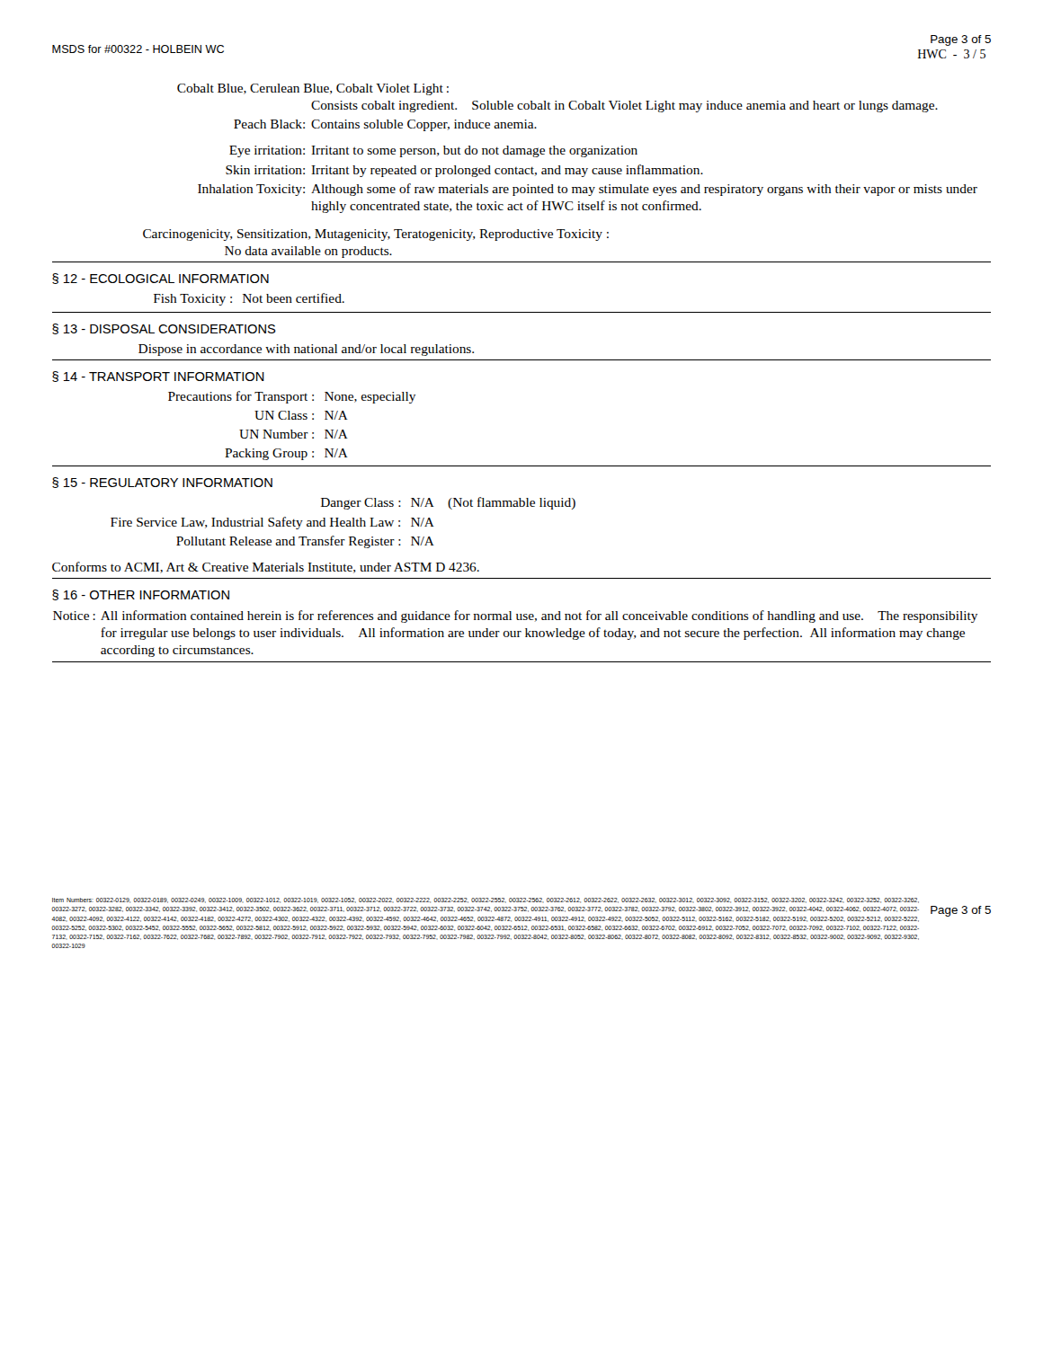MSDS for #00322 - HOLBEIN WC Page 3 of 5 HWC - 3 / 5
Cobalt Blue, Cerulean Blue, Cobalt Violet Light :
| | | Consists cobalt ingredient. Soluble cobalt in Cobalt Violet Light may induce anemia and heart or lungs damage. |
| Peach Black | : | Contains soluble Copper, induce anemia. |
| Eye irritation | : | Irritant to some person, but do not damage the organization |
| Skin irritation | : | Irritant by repeated or prolonged contact, and may cause inflammation. |
| Inhalation Toxicity | : | Although some of raw materials are pointed to may stimulate eyes and respiratory organs with their vapor or mists under highly concentrated state, the toxic act of HWC itself is not confirmed. |
Carcinogenicity, Sensitization, Mutagenicity, Teratogenicity, Reproductive Toxicity :
No data available on products.
§ 12 - ECOLOGICAL INFORMATION
| Fish Toxicity : | Not been certified. |
§ 13 - DISPOSAL CONSIDERATIONS
Dispose in accordance with national and/or local regulations.
§ 14 - TRANSPORT INFORMATION
| Precautions for Transport : | None, especially |
| UN Class : | N/A |
| UN Number : | N/A |
| Packing Group : | N/A |
§ 15 - REGULATORY INFORMATION
| Danger Class : | N/A (Not flammable liquid) |
| Fire Service Law, Industrial Safety and Health Law : | N/A |
| Pollutant Release and Transfer Register : | N/A |
Conforms to ACMI, Art & Creative Materials Institute, under ASTM D 4236.
§ 16 - OTHER INFORMATION
| Notice : | All information contained herein is for references and guidance for normal use, and not for all conceivable conditions of handling and use. The responsibility for irregular use belongs to user individuals. All information are under our knowledge of today, and not secure the perfection. All information may change according to circumstances. |
Page 3 of 5
Item Numbers: 00322-0129, 00322-0189, 00322-0249, 00322-1009, 00322-1012, 00322-1019, 00322-1052, 00322-2022, 00322-2222, 00322-2252, 00322-2552, 00322-2562, 00322-2612, 00322-2622, 00322-2632, 00322-3012, 00322-3092, 00322-3152, 00322-3202, 00322-3242, 00322-3252, 00322-3262, 00322-3272, 00322-3282, 00322-3342, 00322-3392, 00322-3412, 00322-3502, 00322-3622, 00322-3711, 00322-3712, 00322-3722, 00322-3732, 00322-3742, 00322-3752, 00322-3762, 00322-3772, 00322-3782, 00322-3792, 00322-3802, 00322-3912, 00322-3922, 00322-4042, 00322-4062, 00322-4072, 00322-4082, 00322-4092, 00322-4122, 00322-4142, 00322-4182, 00322-4272, 00322-4302, 00322-4322, 00322-4392, 00322-4592, 00322-4642, 00322-4652, 00322-4872, 00322-4911, 00322-4912, 00322-4922, 00322-5052, 00322-5112, 00322-5162, 00322-5182, 00322-5192, 00322-5202, 00322-5212, 00322-5222, 00322-5252, 00322-5302, 00322-5452, 00322-5552, 00322-5652, 00322-5812, 00322-5912, 00322-5922, 00322-5932, 00322-5942, 00322-6032, 00322-6042, 00322-6512, 00322-6531, 00322-6582, 00322-6632, 00322-6702, 00322-6912, 00322-7052, 00322-7072, 00322-7092, 00322-7102, 00322-7122, 00322-7132, 00322-7152, 00322-7162, 00322-7622, 00322-7682, 00322-7892, 00322-7902, 00322-7912, 00322-7922, 00322-7932, 00322-7952, 00322-7982, 00322-7992, 00322-8042, 00322-8052, 00322-8062, 00322-8072, 00322-8082, 00322-8092, 00322-8312, 00322-8532, 00322-9002, 00322-9092, 00322-9302, 00322-1029